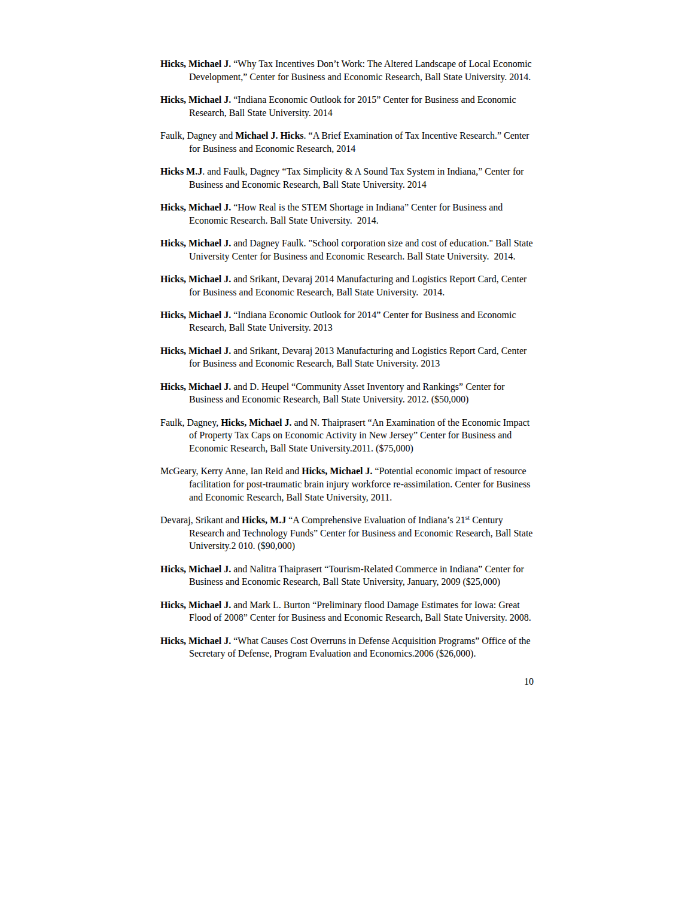Hicks, Michael J. “Why Tax Incentives Don’t Work: The Altered Landscape of Local Economic Development,” Center for Business and Economic Research, Ball State University. 2014.
Hicks, Michael J. “Indiana Economic Outlook for 2015” Center for Business and Economic Research, Ball State University. 2014
Faulk, Dagney and Michael J. Hicks. “A Brief Examination of Tax Incentive Research.” Center for Business and Economic Research, 2014
Hicks M.J. and Faulk, Dagney “Tax Simplicity & A Sound Tax System in Indiana,” Center for Business and Economic Research, Ball State University. 2014
Hicks, Michael J. “How Real is the STEM Shortage in Indiana” Center for Business and Economic Research. Ball State University. 2014.
Hicks, Michael J. and Dagney Faulk. "School corporation size and cost of education." Ball State University Center for Business and Economic Research. Ball State University. 2014.
Hicks, Michael J. and Srikant, Devaraj 2014 Manufacturing and Logistics Report Card, Center for Business and Economic Research, Ball State University. 2014.
Hicks, Michael J. “Indiana Economic Outlook for 2014” Center for Business and Economic Research, Ball State University. 2013
Hicks, Michael J. and Srikant, Devaraj 2013 Manufacturing and Logistics Report Card, Center for Business and Economic Research, Ball State University. 2013
Hicks, Michael J. and D. Heupel “Community Asset Inventory and Rankings” Center for Business and Economic Research, Ball State University. 2012. ($50,000)
Faulk, Dagney, Hicks, Michael J. and N. Thaiprasert “An Examination of the Economic Impact of Property Tax Caps on Economic Activity in New Jersey” Center for Business and Economic Research, Ball State University.2011. ($75,000)
McGeary, Kerry Anne, Ian Reid and Hicks, Michael J. “Potential economic impact of resource facilitation for post-traumatic brain injury workforce re-assimilation. Center for Business and Economic Research, Ball State University, 2011.
Devaraj, Srikant and Hicks, M.J “A Comprehensive Evaluation of Indiana’s 21st Century Research and Technology Funds” Center for Business and Economic Research, Ball State University.2 010. ($90,000)
Hicks, Michael J. and Nalitra Thaiprasert “Tourism-Related Commerce in Indiana” Center for Business and Economic Research, Ball State University, January, 2009 ($25,000)
Hicks, Michael J. and Mark L. Burton “Preliminary flood Damage Estimates for Iowa: Great Flood of 2008” Center for Business and Economic Research, Ball State University. 2008.
Hicks, Michael J. “What Causes Cost Overruns in Defense Acquisition Programs” Office of the Secretary of Defense, Program Evaluation and Economics.2006 ($26,000).
10